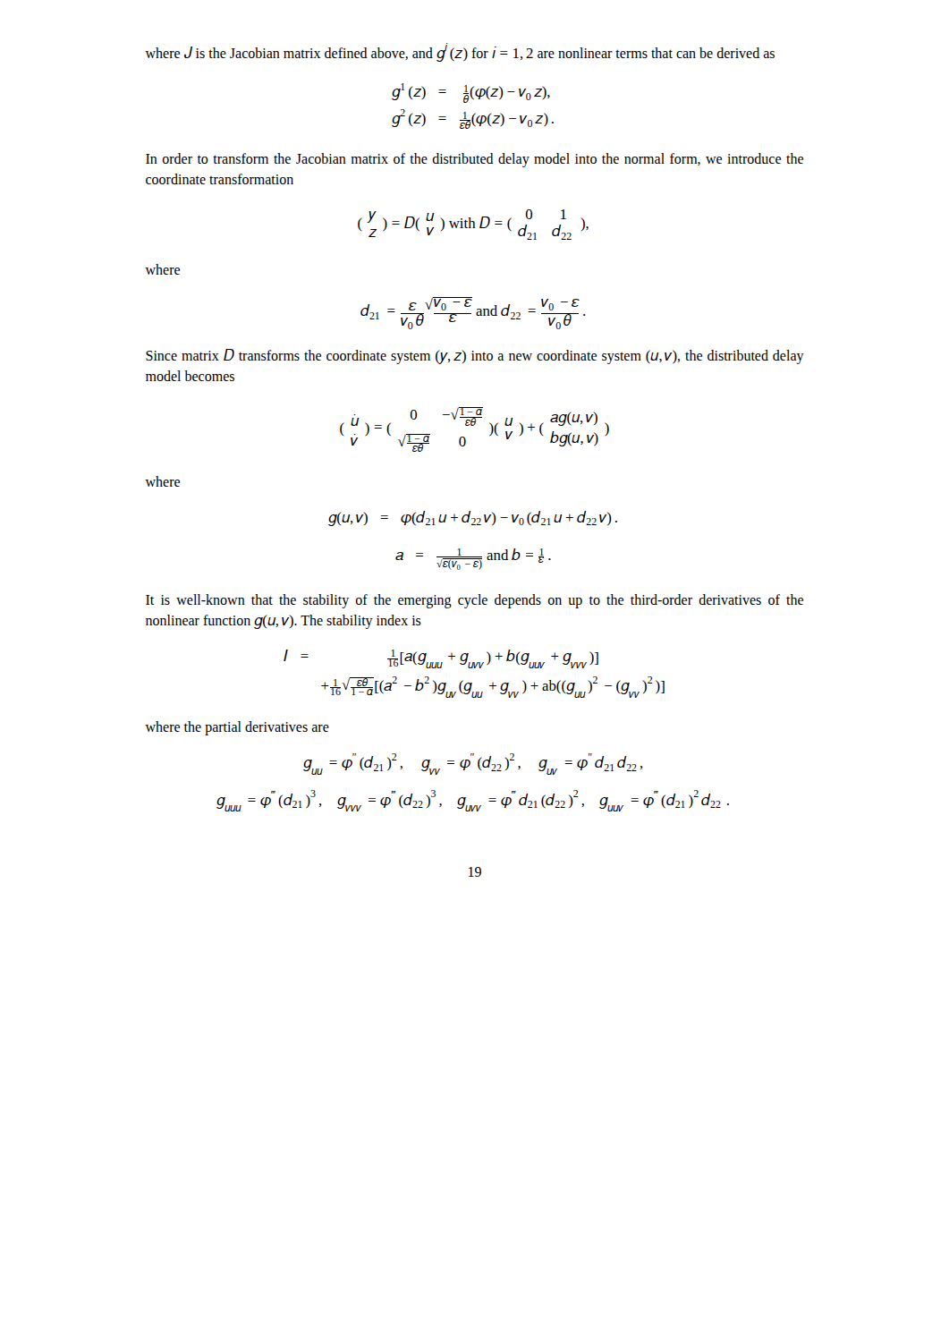where J is the Jacobian matrix defined above, and gi(z) for i=1,2 are nonlinear terms that can be derived as
g1(z) = 1θ (φ(z)−ν0z) , g2(z) = 1εθ (φ(z)−ν0z) .
In order to transform the Jacobian matrix of the distributed delay model into the normal form, we introduce the coordinate transformation
( y z ) = D ( u v ) with D = ( 01 d21d22 ) ,
where
d21 = εν0θ ν0−εε and d22 = ν0−εν0θ .
Since matrix D transforms the coordinate system (y,z) into a new coordinate system (u,v), the distributed delay model becomes
( u˙ v˙ ) = ( 0 −1−αεθ 1−αεθ 0 ) ( u v ) + ( ag(u,v) bg(u,v) )
where
g(u,v) = φ(d21u+d22v) − ν0(d21u+d22v) .
a = 1ε(ν0−ε) and b = 1ε .
It is well-known that the stability of the emerging cycle depends on up to the third-order derivatives of the nonlinear function g(u,v). The stability index is
I = 116 [ a (guuu+guvv) + b (guuv+gvvv) ] + 116 εθ1−α [ (a2−b2) guv (guu+gvv) + ab ( (guu)2 − (gvv)2 ) ]
where the partial derivatives are
guu = φ″ (d21)2 , gvv = φ″ (d22)2 , guv = φ″ d21 d22 ,
guuu = φ‴ (d21)3 , gvvv = φ‴ (d22)3 , guvv = φ‴ d21 (d22)2 , guuv = φ‴ (d21)2 d22 .
19